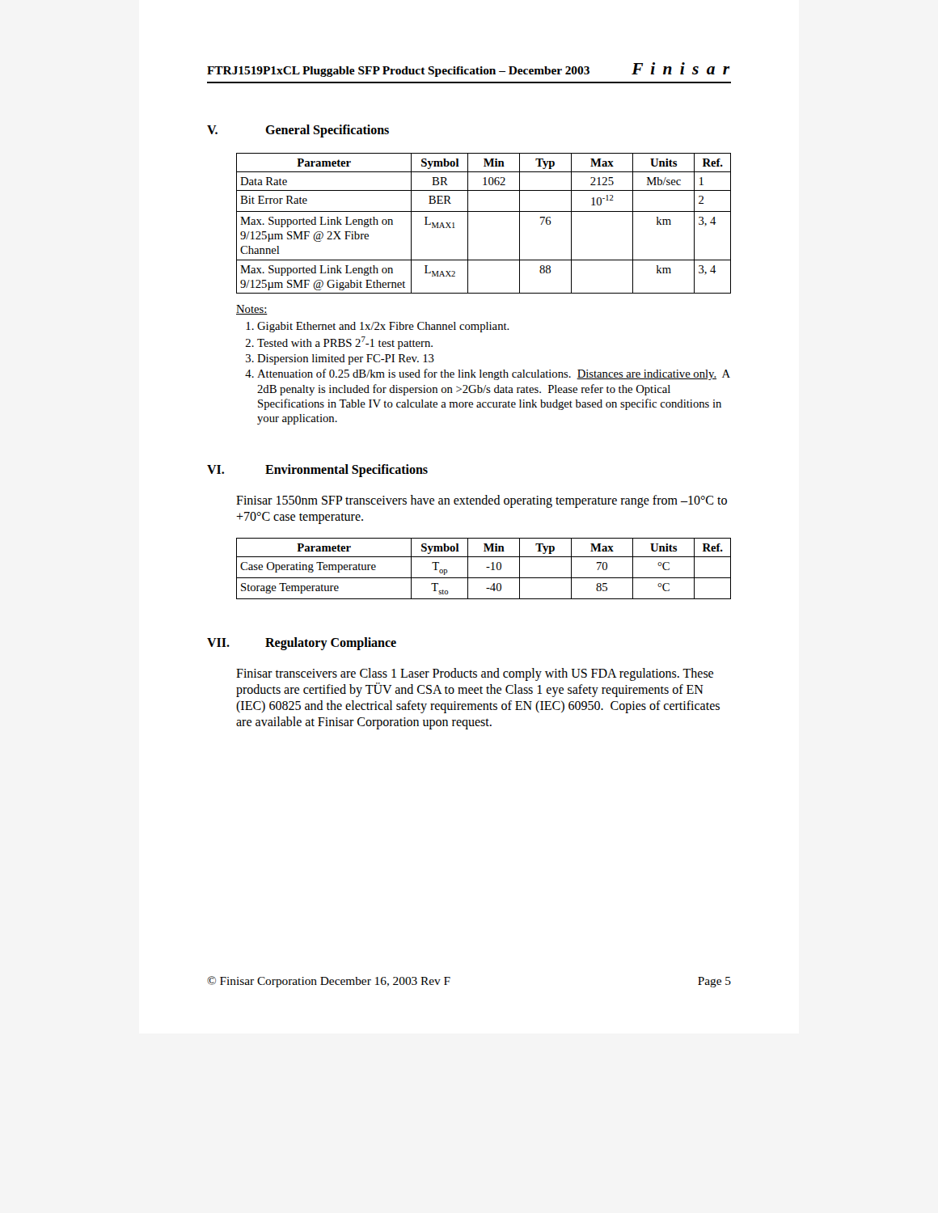FTRJ1519P1xCL Pluggable SFP Product Specification – December 2003
F i n i s a r
V. General Specifications
| Parameter | Symbol | Min | Typ | Max | Units | Ref. |
| --- | --- | --- | --- | --- | --- | --- |
| Data Rate | BR | 1062 | | 2125 | Mb/sec | 1 |
| Bit Error Rate | BER | | | 10 -12 | | 2 |
| Max. Supported Link Length on 9/125µm SMF @ 2X Fibre Channel | L MAX1 | | 76 | | km | 3, 4 |
| Max. Supported Link Length on 9/125µm SMF @ Gigabit Ethernet | L MAX2 | | 88 | | km | 3, 4 |
Notes:
Gigabit Ethernet and 1x/2x Fibre Channel compliant.
Tested with a PRBS 27-1 test pattern.
Dispersion limited per FC-PI Rev. 13
Attenuation of 0.25 dB/km is used for the link length calculations. Distances are indicative only. A 2dB penalty is included for dispersion on >2Gb/s data rates. Please refer to the Optical Specifications in Table IV to calculate a more accurate link budget based on specific conditions in your application.
VI. Environmental Specifications
Finisar 1550nm SFP transceivers have an extended operating temperature range from –10°C to +70°C case temperature.
| Parameter | Symbol | Min | Typ | Max | Units | Ref. |
| --- | --- | --- | --- | --- | --- | --- |
| Case Operating Temperature | T op | -10 | | 70 | °C | |
| Storage Temperature | T sto | -40 | | 85 | °C | |
VII. Regulatory Compliance
Finisar transceivers are Class 1 Laser Products and comply with US FDA regulations. These products are certified by TÜV and CSA to meet the Class 1 eye safety requirements of EN (IEC) 60825 and the electrical safety requirements of EN (IEC) 60950. Copies of certificates are available at Finisar Corporation upon request.
© Finisar Corporation December 16, 2003 Rev F
Page 5